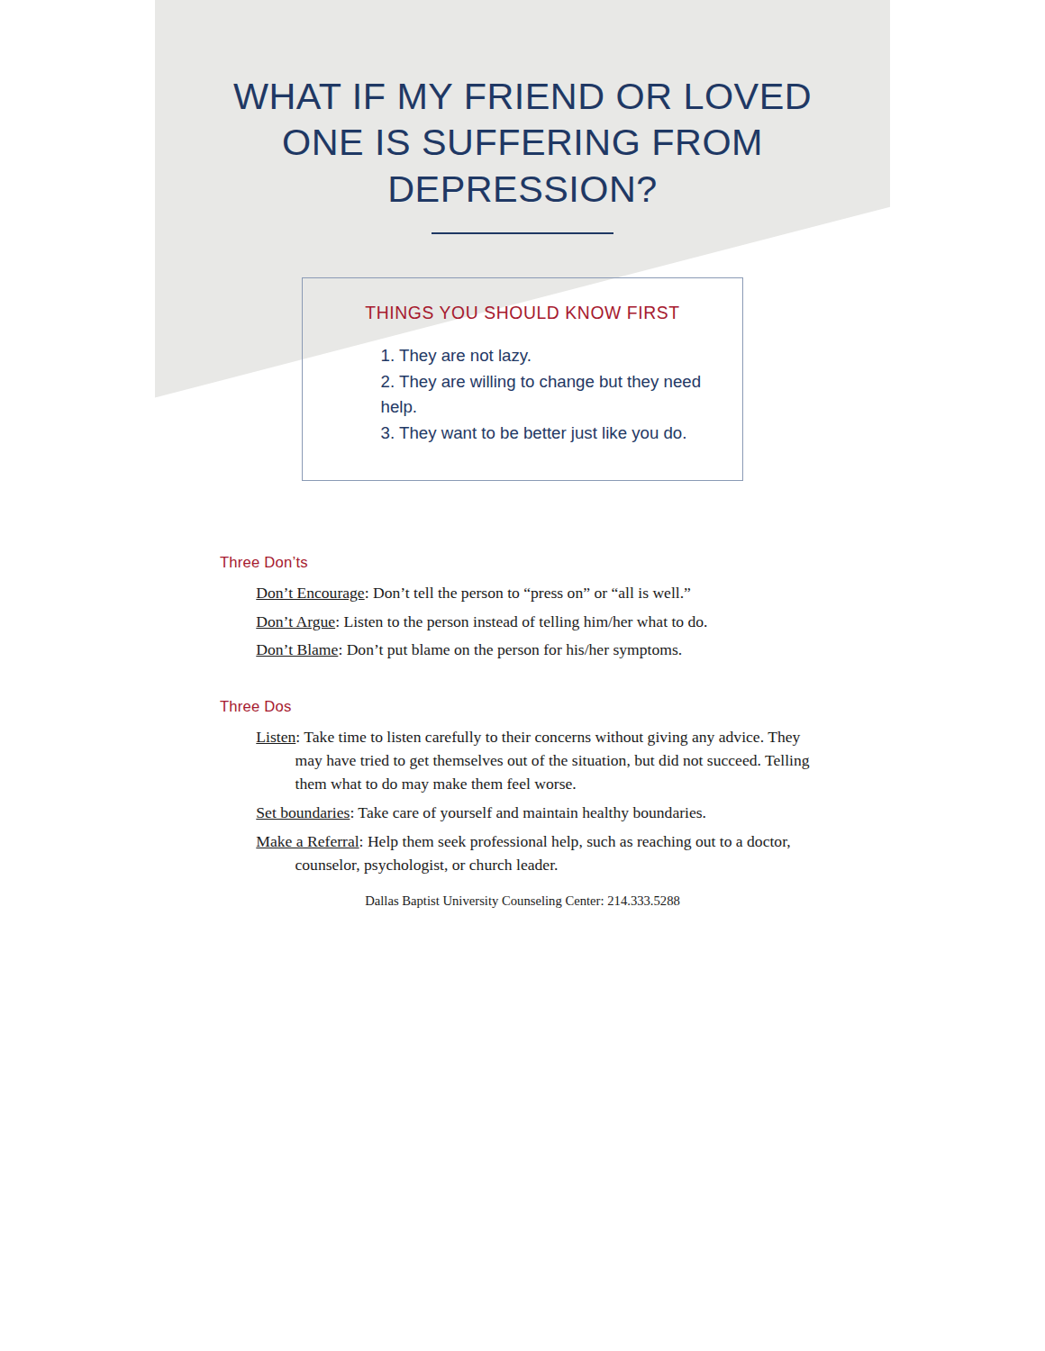What If My Friend or Loved One Is Suffering From Depression?
Things You Should Know First
They are not lazy.
They are willing to change but they need help.
They want to be better just like you do.
Three Don’ts
Don’t Encourage: Don’t tell the person to “press on” or “all is well.”
Don’t Argue: Listen to the person instead of telling him/her what to do.
Don’t Blame: Don’t put blame on the person for his/her symptoms.
Three Dos
Listen: Take time to listen carefully to their concerns without giving any advice. They may have tried to get themselves out of the situation, but did not succeed. Telling them what to do may make them feel worse.
Set boundaries: Take care of yourself and maintain healthy boundaries.
Make a Referral: Help them seek professional help, such as reaching out to a doctor, counselor, psychologist, or church leader.
Dallas Baptist University Counseling Center: 214.333.5288